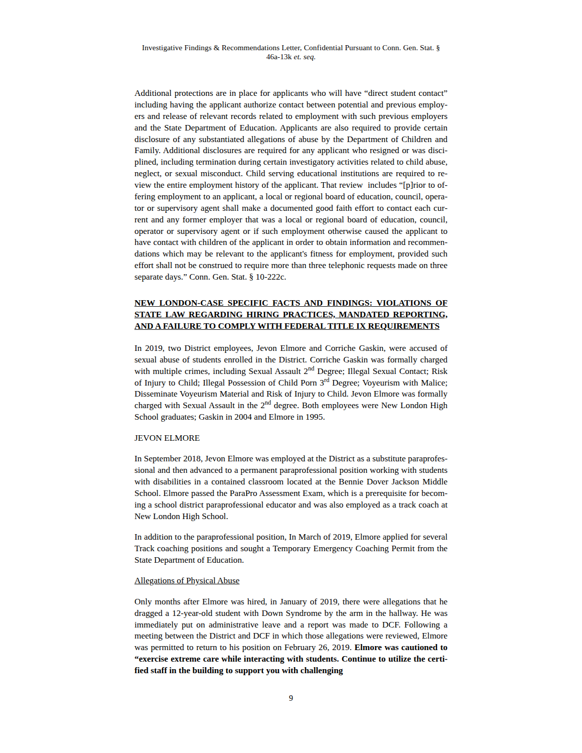Investigative Findings & Recommendations Letter, Confidential Pursuant to Conn. Gen. Stat. § 46a-13k et. seq.
Additional protections are in place for applicants who will have “direct student contact” including having the applicant authorize contact between potential and previous employers and release of relevant records related to employment with such previous employers and the State Department of Education. Applicants are also required to provide certain disclosure of any substantiated allegations of abuse by the Department of Children and Family. Additional disclosures are required for any applicant who resigned or was disciplined, including termination during certain investigatory activities related to child abuse, neglect, or sexual misconduct. Child serving educational institutions are required to review the entire employment history of the applicant. That review includes “[p]rior to offering employment to an applicant, a local or regional board of education, council, operator or supervisory agent shall make a documented good faith effort to contact each current and any former employer that was a local or regional board of education, council, operator or supervisory agent or if such employment otherwise caused the applicant to have contact with children of the applicant in order to obtain information and recommendations which may be relevant to the applicant's fitness for employment, provided such effort shall not be construed to require more than three telephonic requests made on three separate days.” Conn. Gen. Stat. § 10-222c.
New London-Case Specific Facts and Findings: Violations of State Law Regarding Hiring Practices, Mandated Reporting, and a Failure to Comply with Federal Title IX Requirements
In 2019, two District employees, Jevon Elmore and Corriche Gaskin, were accused of sexual abuse of students enrolled in the District. Corriche Gaskin was formally charged with multiple crimes, including Sexual Assault 2nd Degree; Illegal Sexual Contact; Risk of Injury to Child; Illegal Possession of Child Porn 3rd Degree; Voyeurism with Malice; Disseminate Voyeurism Material and Risk of Injury to Child. Jevon Elmore was formally charged with Sexual Assault in the 2nd degree. Both employees were New London High School graduates; Gaskin in 2004 and Elmore in 1995.
JEVON ELMORE
In September 2018, Jevon Elmore was employed at the District as a substitute paraprofessional and then advanced to a permanent paraprofessional position working with students with disabilities in a contained classroom located at the Bennie Dover Jackson Middle School. Elmore passed the ParaPro Assessment Exam, which is a prerequisite for becoming a school district paraprofessional educator and was also employed as a track coach at New London High School.
In addition to the paraprofessional position, In March of 2019, Elmore applied for several Track coaching positions and sought a Temporary Emergency Coaching Permit from the State Department of Education.
Allegations of Physical Abuse
Only months after Elmore was hired, in January of 2019, there were allegations that he dragged a 12-year-old student with Down Syndrome by the arm in the hallway. He was immediately put on administrative leave and a report was made to DCF. Following a meeting between the District and DCF in which those allegations were reviewed, Elmore was permitted to return to his position on February 26, 2019. Elmore was cautioned to “exercise extreme care while interacting with students. Continue to utilize the certified staff in the building to support you with challenging
9